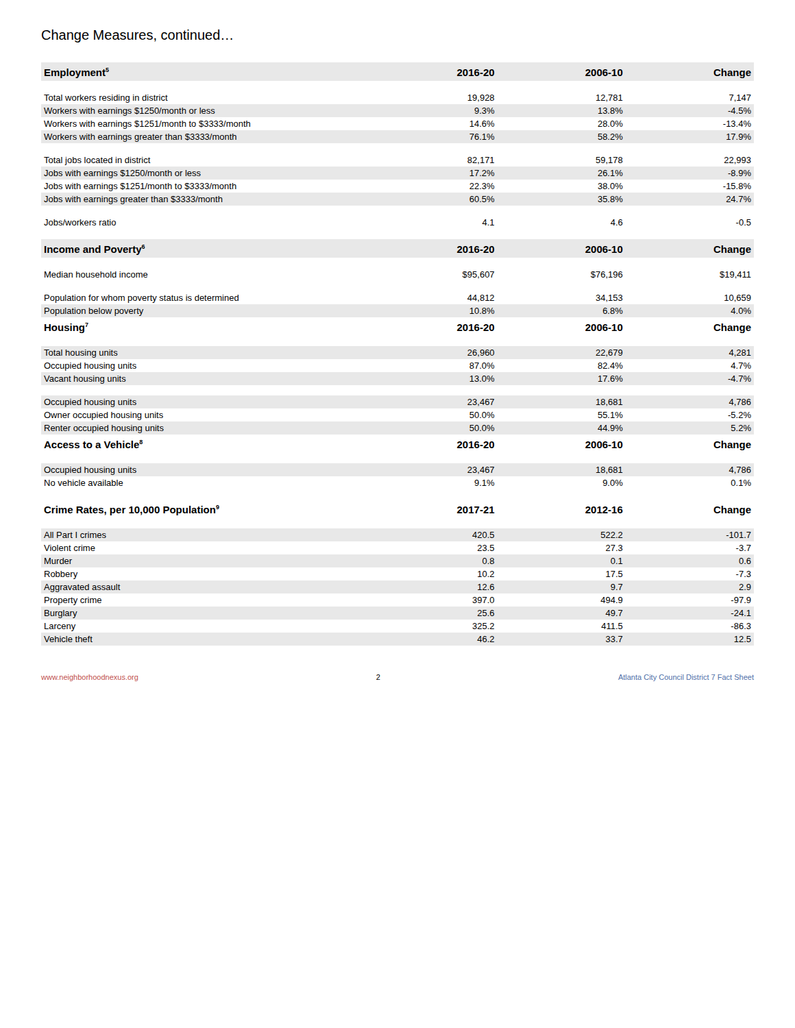Change Measures, continued…
| Employment 5 | 2016-20 | 2006-10 | Change |
| --- | --- | --- | --- |
| Total workers residing in district | 19,928 | 12,781 | 7,147 |
| Workers with earnings $1250/month or less | 9.3% | 13.8% | -4.5% |
| Workers with earnings $1251/month to $3333/month | 14.6% | 28.0% | -13.4% |
| Workers with earnings greater than $3333/month | 76.1% | 58.2% | 17.9% |
| Total jobs located in district | 82,171 | 59,178 | 22,993 |
| Jobs with earnings $1250/month or less | 17.2% | 26.1% | -8.9% |
| Jobs with earnings $1251/month to $3333/month | 22.3% | 38.0% | -15.8% |
| Jobs with earnings greater than $3333/month | 60.5% | 35.8% | 24.7% |
| Jobs/workers ratio | 4.1 | 4.6 | -0.5 |
| Income and Poverty 6 | 2016-20 | 2006-10 | Change |
| Median household income | $95,607 | $76,196 | $19,411 |
| Population for whom poverty status is determined | 44,812 | 34,153 | 10,659 |
| Population below poverty | 10.8% | 6.8% | 4.0% |
| Housing 7 | 2016-20 | 2006-10 | Change |
| Total housing units | 26,960 | 22,679 | 4,281 |
| Occupied housing units | 87.0% | 82.4% | 4.7% |
| Vacant housing units | 13.0% | 17.6% | -4.7% |
| Occupied housing units | 23,467 | 18,681 | 4,786 |
| Owner occupied housing units | 50.0% | 55.1% | -5.2% |
| Renter occupied housing units | 50.0% | 44.9% | 5.2% |
| Access to a Vehicle 8 | 2016-20 | 2006-10 | Change |
| Occupied housing units | 23,467 | 18,681 | 4,786 |
| No vehicle available | 9.1% | 9.0% | 0.1% |
| Crime Rates, per 10,000 Population 9 | 2017-21 | 2012-16 | Change |
| All Part I crimes | 420.5 | 522.2 | -101.7 |
| Violent crime | 23.5 | 27.3 | -3.7 |
| Murder | 0.8 | 0.1 | 0.6 |
| Robbery | 10.2 | 17.5 | -7.3 |
| Aggravated assault | 12.6 | 9.7 | 2.9 |
| Property crime | 397.0 | 494.9 | -97.9 |
| Burglary | 25.6 | 49.7 | -24.1 |
| Larceny | 325.2 | 411.5 | -86.3 |
| Vehicle theft | 46.2 | 33.7 | 12.5 |
www.neighborhoodnexus.org
2
Atlanta City Council District 7 Fact Sheet